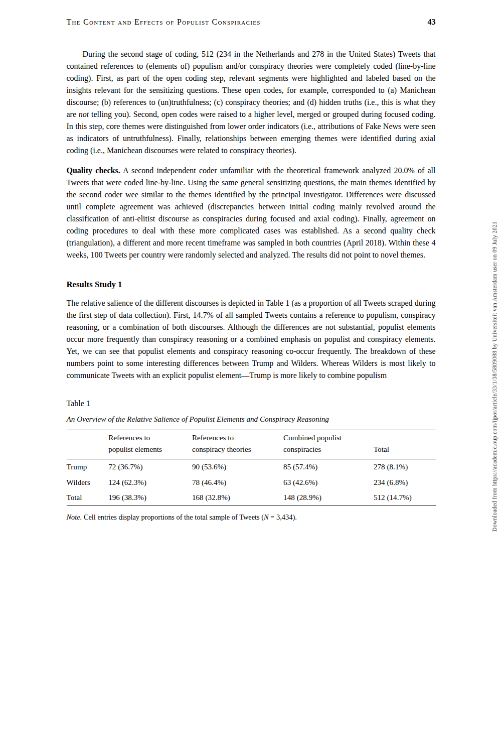Downloaded from https://academic.oup.com/ijpor/article/33/1/38/5809088 by Universiteit van Amsterdam user on 09 July 2021
The Content and Effects of Populist Conspiracies 43
During the second stage of coding, 512 (234 in the Netherlands and 278 in the United States) Tweets that contained references to (elements of) populism and/or conspiracy theories were completely coded (line-by-line coding). First, as part of the open coding step, relevant segments were highlighted and labeled based on the insights relevant for the sensitizing questions. These open codes, for example, corresponded to (a) Manichean discourse; (b) references to (un)truthfulness; (c) conspiracy theories; and (d) hidden truths (i.e., this is what they are not telling you). Second, open codes were raised to a higher level, merged or grouped during focused coding. In this step, core themes were distinguished from lower order indicators (i.e., attributions of Fake News were seen as indicators of untruthfulness). Finally, relationships between emerging themes were identified during axial coding (i.e., Manichean discourses were related to conspiracy theories).
Quality checks. A second independent coder unfamiliar with the theoretical framework analyzed 20.0% of all Tweets that were coded line-by-line. Using the same general sensitizing questions, the main themes identified by the second coder wee similar to the themes identified by the principal investigator. Differences were discussed until complete agreement was achieved (discrepancies between initial coding mainly revolved around the classification of anti-elitist discourse as conspiracies during focused and axial coding). Finally, agreement on coding procedures to deal with these more complicated cases was established. As a second quality check (triangulation), a different and more recent timeframe was sampled in both countries (April 2018). Within these 4 weeks, 100 Tweets per country were randomly selected and analyzed. The results did not point to novel themes.
Results Study 1
The relative salience of the different discourses is depicted in Table 1 (as a proportion of all Tweets scraped during the first step of data collection). First, 14.7% of all sampled Tweets contains a reference to populism, conspiracy reasoning, or a combination of both discourses. Although the differences are not substantial, populist elements occur more frequently than conspiracy reasoning or a combined emphasis on populist and conspiracy elements. Yet, we can see that populist elements and conspiracy reasoning co-occur frequently. The breakdown of these numbers point to some interesting differences between Trump and Wilders. Whereas Wilders is most likely to communicate Tweets with an explicit populist element—Trump is more likely to combine populism
Table 1
An Overview of the Relative Salience of Populist Elements and Conspiracy Reasoning
| | References to populist elements | References to conspiracy theories | Combined populist conspiracies | Total |
| --- | --- | --- | --- | --- |
| Trump | 72 (36.7%) | 90 (53.6%) | 85 (57.4%) | 278 (8.1%) |
| Wilders | 124 (62.3%) | 78 (46.4%) | 63 (42.6%) | 234 (6.8%) |
| Total | 196 (38.3%) | 168 (32.8%) | 148 (28.9%) | 512 (14.7%) |
Note. Cell entries display proportions of the total sample of Tweets (N = 3,434).